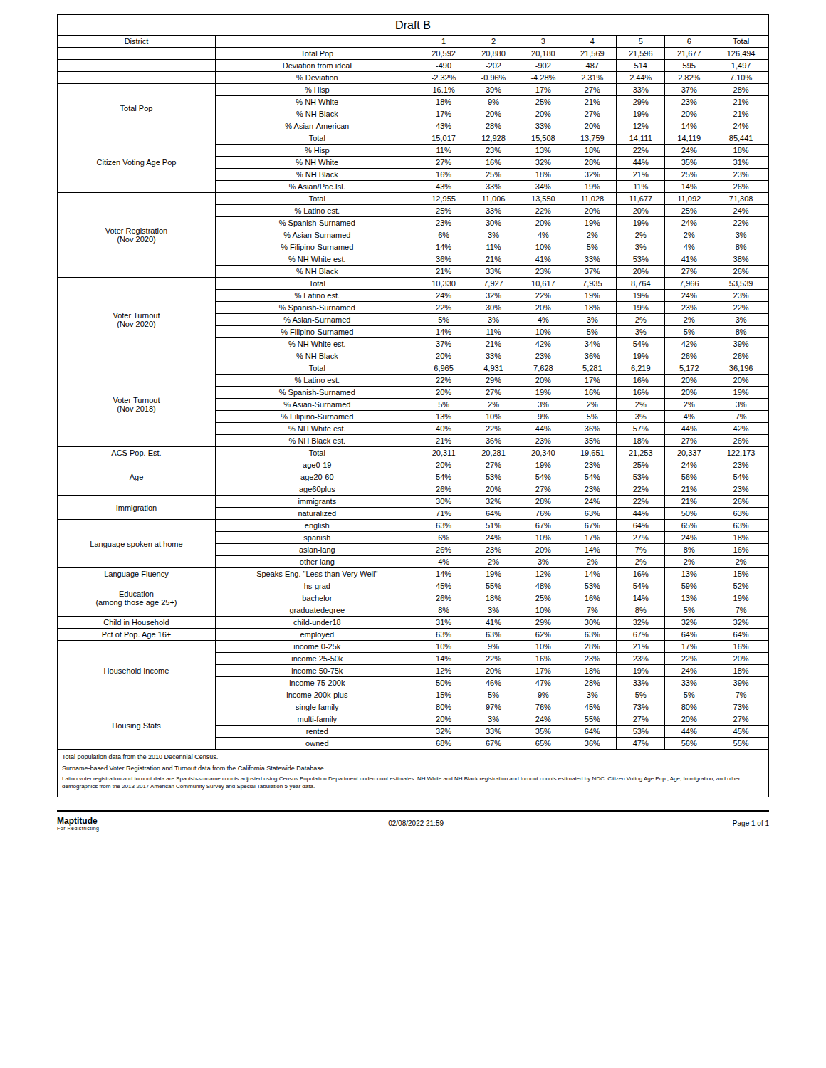Draft B
| District | | 1 | 2 | 3 | 4 | 5 | 6 | Total |
| | Total Pop | 20,592 | 20,880 | 20,180 | 21,569 | 21,596 | 21,677 | 126,494 |
| | Deviation from ideal | -490 | -202 | -902 | 487 | 514 | 595 | 1,497 |
| | % Deviation | -2.32% | -0.96% | -4.28% | 2.31% | 2.44% | 2.82% | 7.10% |
| Total Pop | % Hisp | 16.1% | 39% | 17% | 27% | 33% | 37% | 28% |
| % NH White | 18% | 9% | 25% | 21% | 29% | 23% | 21% |
| % NH Black | 17% | 20% | 20% | 27% | 19% | 20% | 21% |
| % Asian-American | 43% | 28% | 33% | 20% | 12% | 14% | 24% |
| Citizen Voting Age Pop | Total | 15,017 | 12,928 | 15,508 | 13,759 | 14,111 | 14,119 | 85,441 |
| % Hisp | 11% | 23% | 13% | 18% | 22% | 24% | 18% |
| % NH White | 27% | 16% | 32% | 28% | 44% | 35% | 31% |
| % NH Black | 16% | 25% | 18% | 32% | 21% | 25% | 23% |
| % Asian/Pac.Isl. | 43% | 33% | 34% | 19% | 11% | 14% | 26% |
| Voter Registration (Nov 2020) | Total | 12,955 | 11,006 | 13,550 | 11,028 | 11,677 | 11,092 | 71,308 |
| % Latino est. | 25% | 33% | 22% | 20% | 20% | 25% | 24% |
| % Spanish-Surnamed | 23% | 30% | 20% | 19% | 19% | 24% | 22% |
| % Asian-Surnamed | 6% | 3% | 4% | 2% | 2% | 2% | 3% |
| % Filipino-Surnamed | 14% | 11% | 10% | 5% | 3% | 4% | 8% |
| % NH White est. | 36% | 21% | 41% | 33% | 53% | 41% | 38% |
| % NH Black | 21% | 33% | 23% | 37% | 20% | 27% | 26% |
| Voter Turnout (Nov 2020) | Total | 10,330 | 7,927 | 10,617 | 7,935 | 8,764 | 7,966 | 53,539 |
| % Latino est. | 24% | 32% | 22% | 19% | 19% | 24% | 23% |
| % Spanish-Surnamed | 22% | 30% | 20% | 18% | 19% | 23% | 22% |
| % Asian-Surnamed | 5% | 3% | 4% | 3% | 2% | 2% | 3% |
| % Filipino-Surnamed | 14% | 11% | 10% | 5% | 3% | 5% | 8% |
| % NH White est. | 37% | 21% | 42% | 34% | 54% | 42% | 39% |
| % NH Black | 20% | 33% | 23% | 36% | 19% | 26% | 26% |
| Voter Turnout (Nov 2018) | Total | 6,965 | 4,931 | 7,628 | 5,281 | 6,219 | 5,172 | 36,196 |
| % Latino est. | 22% | 29% | 20% | 17% | 16% | 20% | 20% |
| % Spanish-Surnamed | 20% | 27% | 19% | 16% | 16% | 20% | 19% |
| % Asian-Surnamed | 5% | 2% | 3% | 2% | 2% | 2% | 3% |
| % Filipino-Surnamed | 13% | 10% | 9% | 5% | 3% | 4% | 7% |
| % NH White est. | 40% | 22% | 44% | 36% | 57% | 44% | 42% |
| % NH Black est. | 21% | 36% | 23% | 35% | 18% | 27% | 26% |
| ACS Pop. Est. | Total | 20,311 | 20,281 | 20,340 | 19,651 | 21,253 | 20,337 | 122,173 |
| Age | age0-19 | 20% | 27% | 19% | 23% | 25% | 24% | 23% |
| age20-60 | 54% | 53% | 54% | 54% | 53% | 56% | 54% |
| age60plus | 26% | 20% | 27% | 23% | 22% | 21% | 23% |
| Immigration | immigrants | 30% | 32% | 28% | 24% | 22% | 21% | 26% |
| naturalized | 71% | 64% | 76% | 63% | 44% | 50% | 63% |
| Language spoken at home | english | 63% | 51% | 67% | 67% | 64% | 65% | 63% |
| spanish | 6% | 24% | 10% | 17% | 27% | 24% | 18% |
| asian-lang | 26% | 23% | 20% | 14% | 7% | 8% | 16% |
| other lang | 4% | 2% | 3% | 2% | 2% | 2% | 2% |
| Language Fluency | Speaks Eng. "Less than Very Well" | 14% | 19% | 12% | 14% | 16% | 13% | 15% |
| Education (among those age 25+) | hs-grad | 45% | 55% | 48% | 53% | 54% | 59% | 52% |
| bachelor | 26% | 18% | 25% | 16% | 14% | 13% | 19% |
| graduatedegree | 8% | 3% | 10% | 7% | 8% | 5% | 7% |
| Child in Household | child-under18 | 31% | 41% | 29% | 30% | 32% | 32% | 32% |
| Pct of Pop. Age 16+ | employed | 63% | 63% | 62% | 63% | 67% | 64% | 64% |
| Household Income | income 0-25k | 10% | 9% | 10% | 28% | 21% | 17% | 16% |
| income 25-50k | 14% | 22% | 16% | 23% | 23% | 22% | 20% |
| income 50-75k | 12% | 20% | 17% | 18% | 19% | 24% | 18% |
| income 75-200k | 50% | 46% | 47% | 28% | 33% | 33% | 39% |
| income 200k-plus | 15% | 5% | 9% | 3% | 5% | 5% | 7% |
| Housing Stats | single family | 80% | 97% | 76% | 45% | 73% | 80% | 73% |
| multi-family | 20% | 3% | 24% | 55% | 27% | 20% | 27% |
| rented | 32% | 33% | 35% | 64% | 53% | 44% | 45% |
| owned | 68% | 67% | 65% | 36% | 47% | 56% | 55% |
Total population data from the 2010 Decennial Census.
Surname-based Voter Registration and Turnout data from the California Statewide Database.
Latino voter registration and turnout data are Spanish-surname counts adjusted using Census Population Department undercount estimates. NH White and NH Black registration and turnout counts estimated by NDC. Citizen Voting Age Pop., Age, Immigration, and other demographics from the 2013-2017 American Community Survey and Special Tabulation 5-year data.
MaptitudeFor Redistricting
02/08/2022 21:59
Page 1 of 1